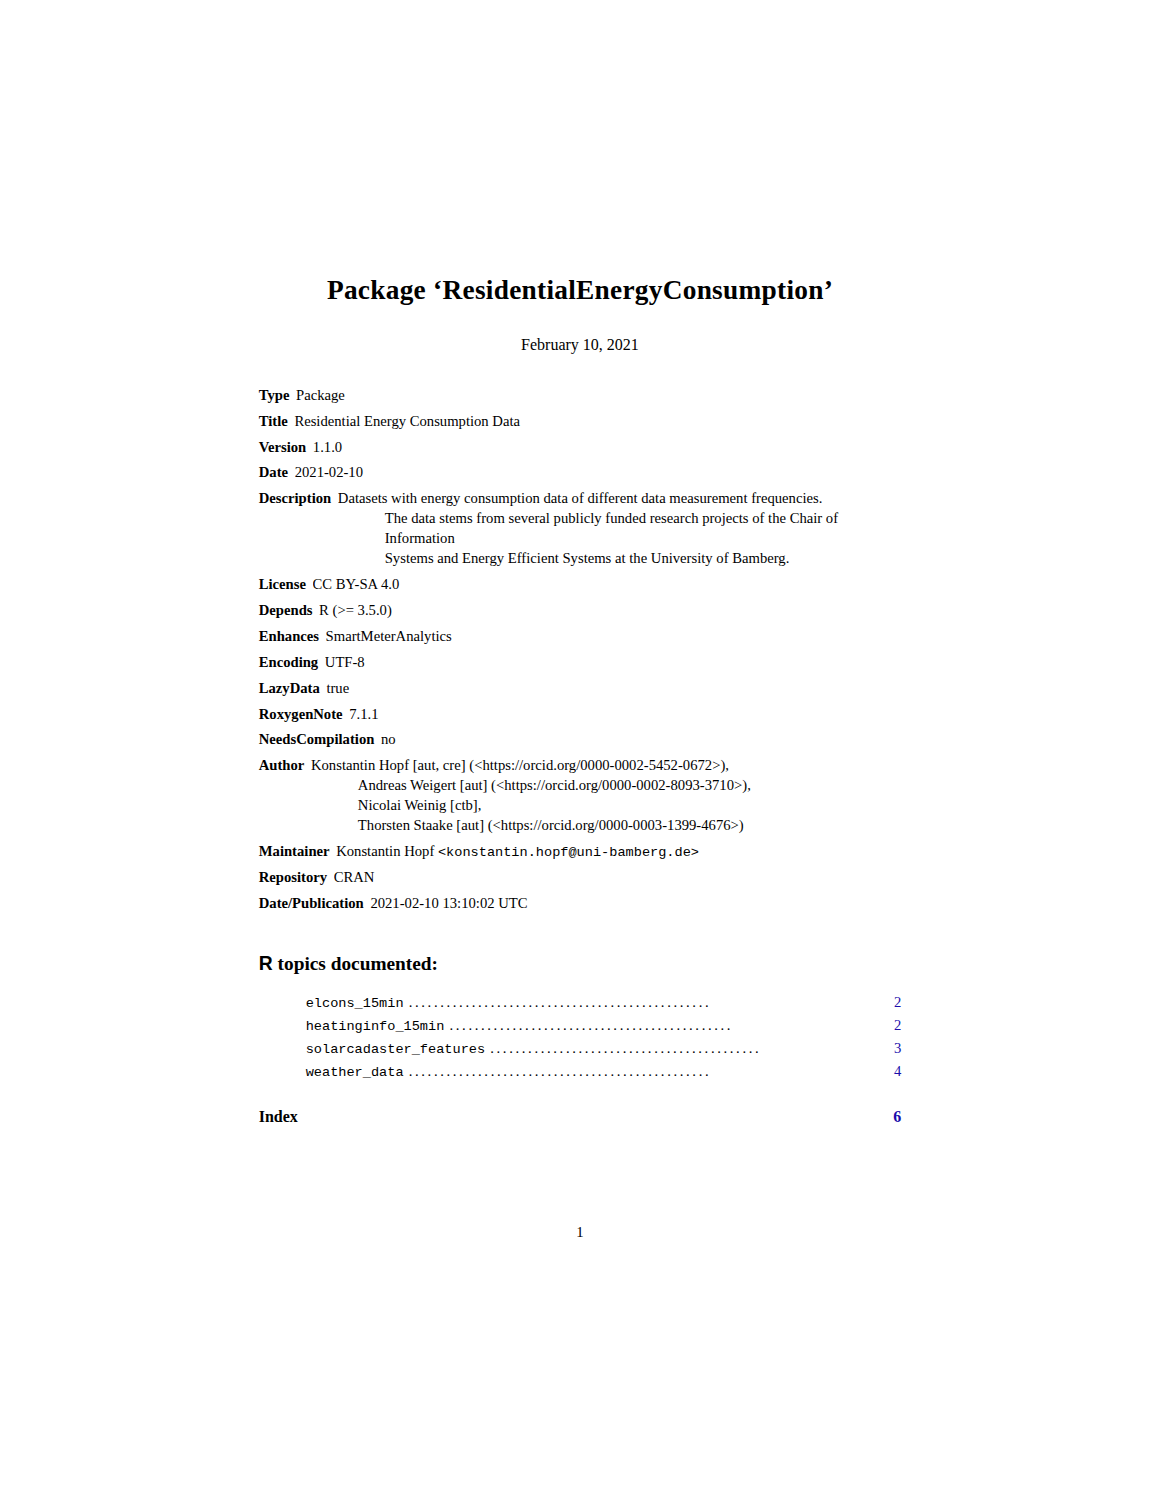Package ‘ResidentialEnergyConsumption’
February 10, 2021
Type
Package
Title
Residential Energy Consumption Data
Version
1.1.0
Date
2021-02-10
Description
Datasets with energy consumption data of different data measurement frequencies. The data stems from several publicly funded research projects of the Chair of Information Systems and Energy Efficient Systems at the University of Bamberg.
License
CC BY-SA 4.0
Depends
R (>= 3.5.0)
Enhances
SmartMeterAnalytics
Encoding
UTF-8
LazyData
true
RoxygenNote
7.1.1
NeedsCompilation
no
Author
Konstantin Hopf [aut, cre] (<https://orcid.org/0000-0002-5452-0672>), Andreas Weigert [aut] (<https://orcid.org/0000-0002-8093-3710>), Nicolai Weinig [ctb], Thorsten Staake [aut] (<https://orcid.org/0000-0003-1399-4676>)
Maintainer
Konstantin Hopf <konstantin.hopf@uni-bamberg.de>
Repository
CRAN
Date/Publication
2021-02-10 13:10:02 UTC
R topics documented:
elcons_15min................................................ 2
heatinginfo_15min............................................. 2
solarcadaster_features........................................... 3
weather_data................................................ 4
Index 6
1